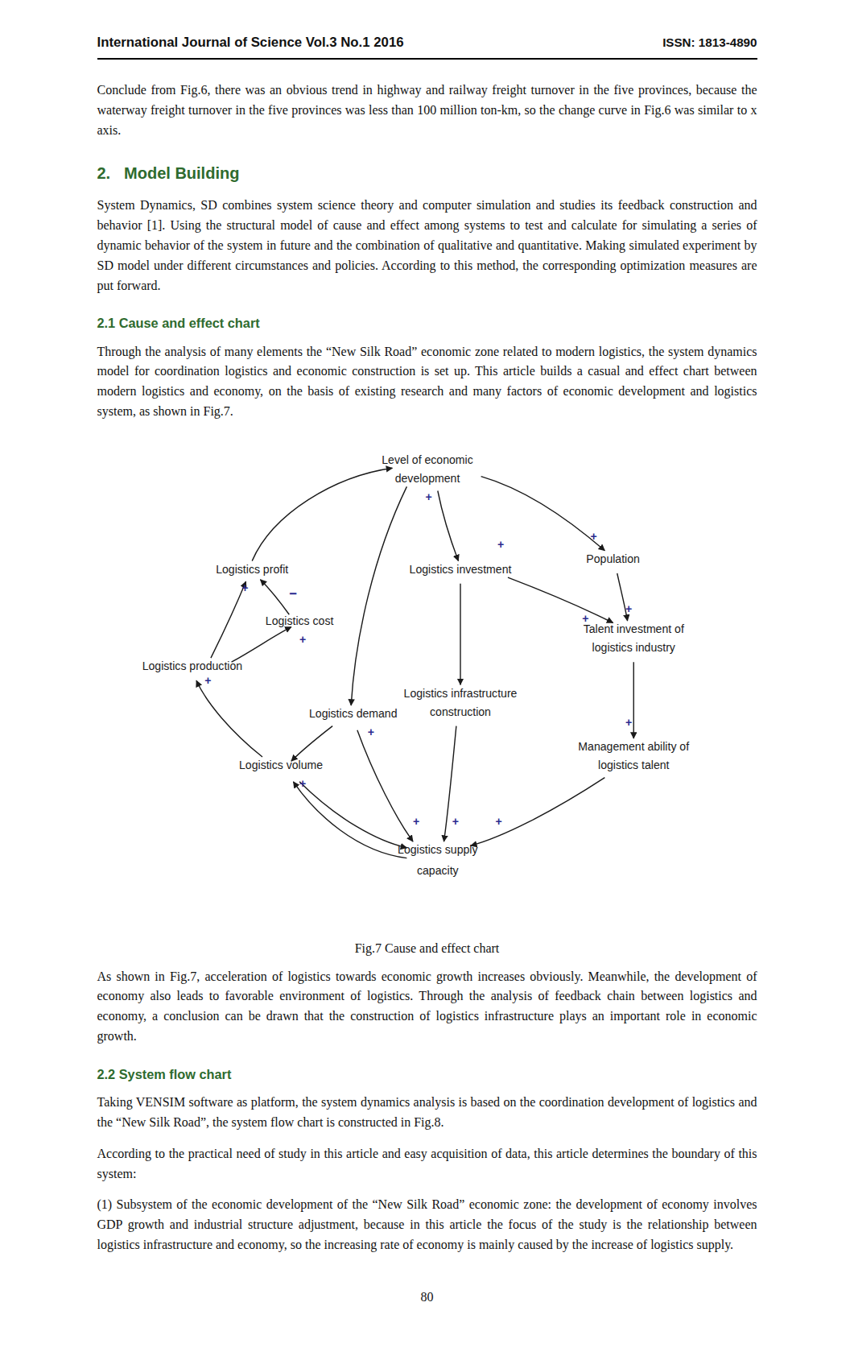International Journal of Science Vol.3 No.1 2016 ISSN: 1813-4890
Conclude from Fig.6, there was an obvious trend in highway and railway freight turnover in the five provinces, because the waterway freight turnover in the five provinces was less than 100 million ton-km, so the change curve in Fig.6 was similar to x axis.
2. Model Building
System Dynamics, SD combines system science theory and computer simulation and studies its feedback construction and behavior [1]. Using the structural model of cause and effect among systems to test and calculate for simulating a series of dynamic behavior of the system in future and the combination of qualitative and quantitative. Making simulated experiment by SD model under different circumstances and policies. According to this method, the corresponding optimization measures are put forward.
2.1 Cause and effect chart
Through the analysis of many elements the “New Silk Road” economic zone related to modern logistics, the system dynamics model for coordination logistics and economic construction is set up. This article builds a casual and effect chart between modern logistics and economy, on the basis of existing research and many factors of economic development and logistics system, as shown in Fig.7.
Cause and effect chart A causal loop diagram linking level of economic development, logistics investment, population, talent investment of logistics industry, management ability of logistics talent, logistics infrastructure construction, logistics supply capacity, logistics volume, logistics production, logistics cost, logistics profit and logistics demand. Level of economic development Logistics profit Logistics cost Logistics production Logistics volume Logistics investment Population Talent investment of logistics industry Logistics infrastructure construction Logistics demand Management ability of logistics talent Logistics supply capacity + + + + − + + + + + + + + + +
Fig.7 Cause and effect chart
As shown in Fig.7, acceleration of logistics towards economic growth increases obviously. Meanwhile, the development of economy also leads to favorable environment of logistics. Through the analysis of feedback chain between logistics and economy, a conclusion can be drawn that the construction of logistics infrastructure plays an important role in economic growth.
2.2 System flow chart
Taking VENSIM software as platform, the system dynamics analysis is based on the coordination development of logistics and the “New Silk Road”, the system flow chart is constructed in Fig.8.
According to the practical need of study in this article and easy acquisition of data, this article determines the boundary of this system:
(1) Subsystem of the economic development of the “New Silk Road” economic zone: the development of economy involves GDP growth and industrial structure adjustment, because in this article the focus of the study is the relationship between logistics infrastructure and economy, so the increasing rate of economy is mainly caused by the increase of logistics supply.
80